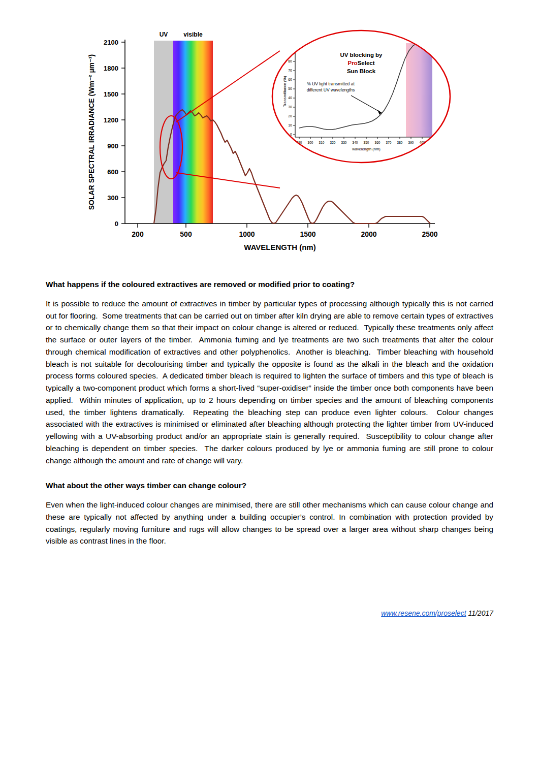0 300 600 900 1200 1500 1800 2100 200 500 1000 1500 2000 2500 WAVELENGTH (nm) SOLAR SPECTRAL IRRADIANCE (Wm⁻² µm⁻¹) UV visible 100 90 80 70 60 50 40 30 20 10 0 Transmittance (%) 290 300 310 320 330 340 350 360 370 380 390 400 410 wavelength (nm) UV blocking by ProSelect Sun Block % UV light transmitted at different UV wavelengths
What happens if the coloured extractives are removed or modified prior to coating?
It is possible to reduce the amount of extractives in timber by particular types of processing although typically this is not carried out for flooring. Some treatments that can be carried out on timber after kiln drying are able to remove certain types of extractives or to chemically change them so that their impact on colour change is altered or reduced. Typically these treatments only affect the surface or outer layers of the timber. Ammonia fuming and lye treatments are two such treatments that alter the colour through chemical modification of extractives and other polyphenolics. Another is bleaching. Timber bleaching with household bleach is not suitable for decolourising timber and typically the opposite is found as the alkali in the bleach and the oxidation process forms coloured species. A dedicated timber bleach is required to lighten the surface of timbers and this type of bleach is typically a two-component product which forms a short-lived “super-oxidiser” inside the timber once both components have been applied. Within minutes of application, up to 2 hours depending on timber species and the amount of bleaching components used, the timber lightens dramatically. Repeating the bleaching step can produce even lighter colours. Colour changes associated with the extractives is minimised or eliminated after bleaching although protecting the lighter timber from UV-induced yellowing with a UV-absorbing product and/or an appropriate stain is generally required. Susceptibility to colour change after bleaching is dependent on timber species. The darker colours produced by lye or ammonia fuming are still prone to colour change although the amount and rate of change will vary.
What about the other ways timber can change colour?
Even when the light-induced colour changes are minimised, there are still other mechanisms which can cause colour change and these are typically not affected by anything under a building occupier’s control. In combination with protection provided by coatings, regularly moving furniture and rugs will allow changes to be spread over a larger area without sharp changes being visible as contrast lines in the floor.
www.resene.com/proselect 11/2017